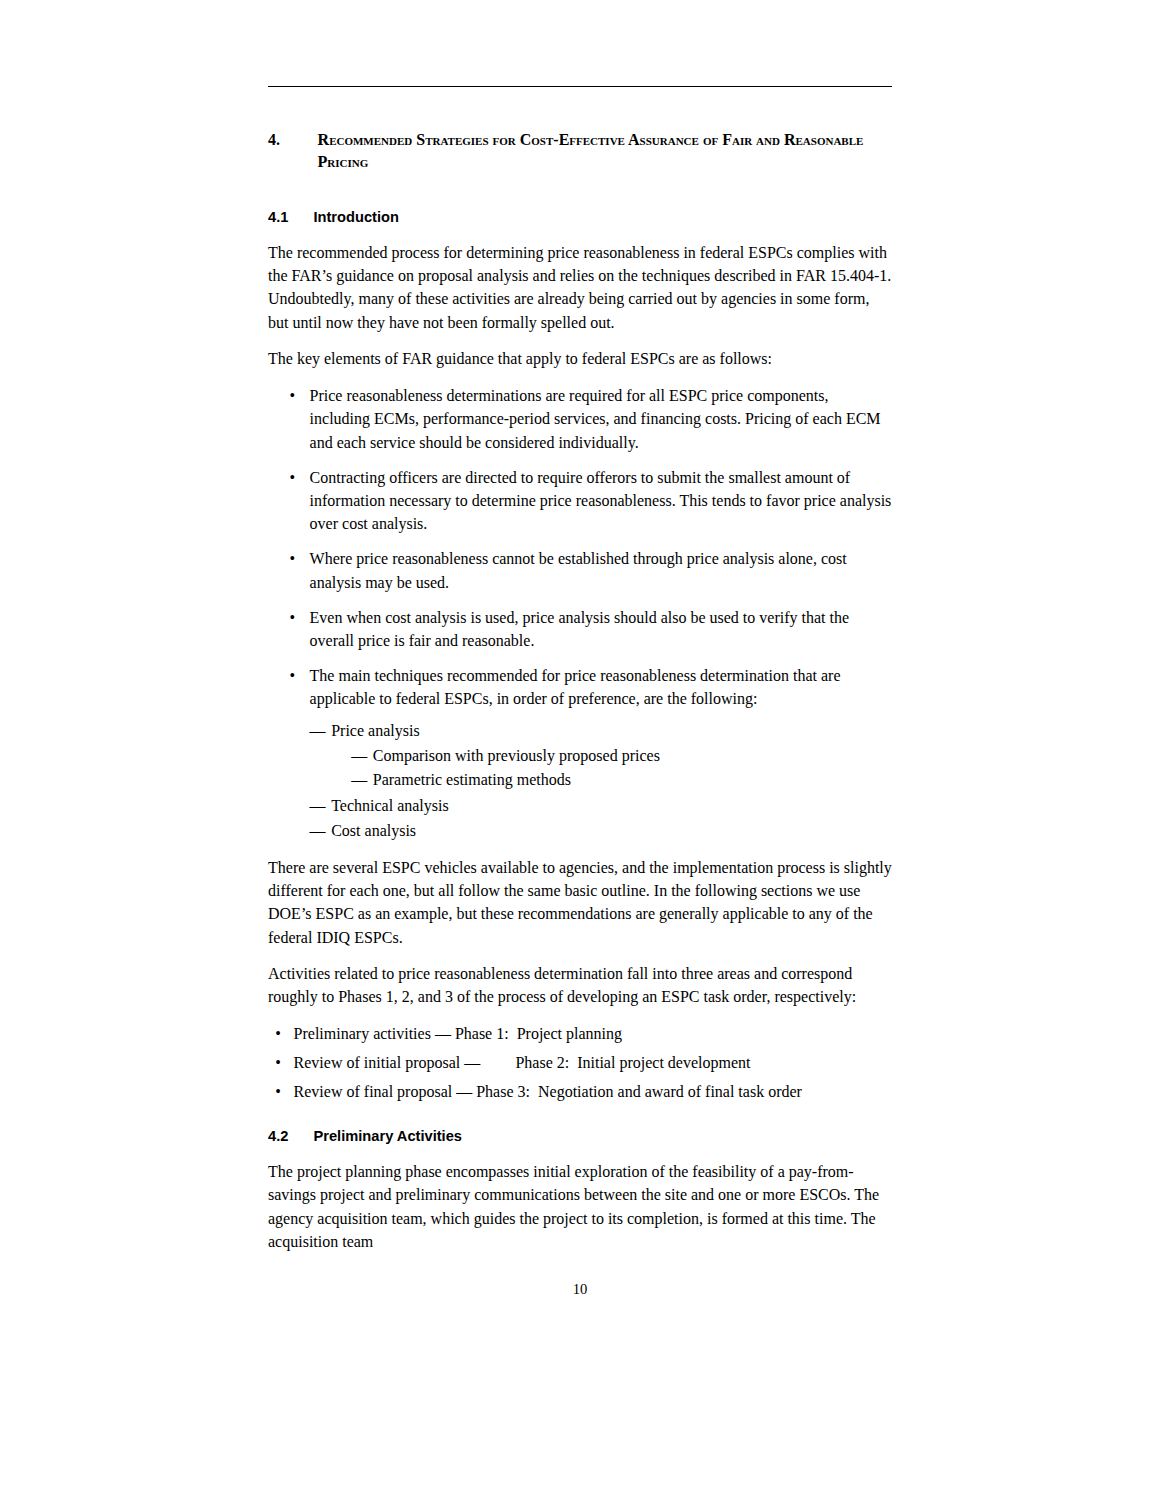4. Recommended Strategies for Cost-Effective Assurance of Fair and Reasonable Pricing
4.1 Introduction
The recommended process for determining price reasonableness in federal ESPCs complies with the FAR’s guidance on proposal analysis and relies on the techniques described in FAR 15.404-1. Undoubtedly, many of these activities are already being carried out by agencies in some form, but until now they have not been formally spelled out.
The key elements of FAR guidance that apply to federal ESPCs are as follows:
Price reasonableness determinations are required for all ESPC price components, including ECMs, performance-period services, and financing costs. Pricing of each ECM and each service should be considered individually.
Contracting officers are directed to require offerors to submit the smallest amount of information necessary to determine price reasonableness. This tends to favor price analysis over cost analysis.
Where price reasonableness cannot be established through price analysis alone, cost analysis may be used.
Even when cost analysis is used, price analysis should also be used to verify that the overall price is fair and reasonable.
The main techniques recommended for price reasonableness determination that are applicable to federal ESPCs, in order of preference, are the following:
Price analysis
Comparison with previously proposed prices
Parametric estimating methods
Technical analysis
Cost analysis
There are several ESPC vehicles available to agencies, and the implementation process is slightly different for each one, but all follow the same basic outline. In the following sections we use DOE’s ESPC as an example, but these recommendations are generally applicable to any of the federal IDIQ ESPCs.
Activities related to price reasonableness determination fall into three areas and correspond roughly to Phases 1, 2, and 3 of the process of developing an ESPC task order, respectively:
Preliminary activities — Phase 1: Project planning
Review of initial proposal — Phase 2: Initial project development
Review of final proposal — Phase 3: Negotiation and award of final task order
4.2 Preliminary Activities
The project planning phase encompasses initial exploration of the feasibility of a pay-from-savings project and preliminary communications between the site and one or more ESCOs. The agency acquisition team, which guides the project to its completion, is formed at this time. The acquisition team
10